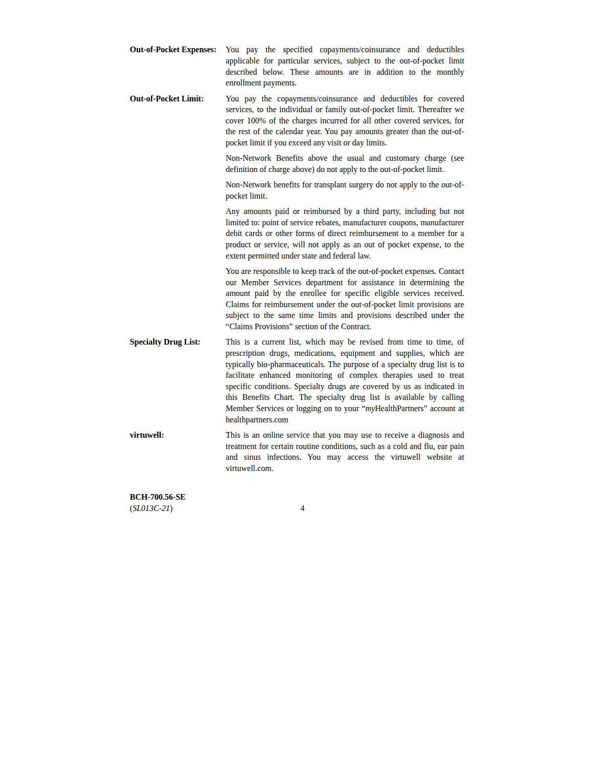| Out-of-Pocket Expenses: | You pay the specified copayments/coinsurance and deductibles applicable for particular services, subject to the out-of-pocket limit described below. These amounts are in addition to the monthly enrollment payments. |
| Out-of-Pocket Limit: | You pay the copayments/coinsurance and deductibles for covered services, to the individual or family out-of-pocket limit. Thereafter we cover 100% of the charges incurred for all other covered services, for the rest of the calendar year. You pay amounts greater than the out-of-pocket limit if you exceed any visit or day limits. Non-Network Benefits above the usual and customary charge (see definition of charge above) do not apply to the out-of-pocket limit. Non-Network benefits for transplant surgery do not apply to the out-of-pocket limit. Any amounts paid or reimbursed by a third party, including but not limited to: point of service rebates, manufacturer coupons, manufacturer debit cards or other forms of direct reimbursement to a member for a product or service, will not apply as an out of pocket expense, to the extent permitted under state and federal law. You are responsible to keep track of the out-of-pocket expenses. Contact our Member Services department for assistance in determining the amount paid by the enrollee for specific eligible services received. Claims for reimbursement under the out-of-pocket limit provisions are subject to the same time limits and provisions described under the “Claims Provisions” section of the Contract. |
| Specialty Drug List: | This is a current list, which may be revised from time to time, of prescription drugs, medications, equipment and supplies, which are typically bio-pharmaceuticals. The purpose of a specialty drug list is to facilitate enhanced monitoring of complex therapies used to treat specific conditions. Specialty drugs are covered by us as indicated in this Benefits Chart. The specialty drug list is available by calling Member Services or logging on to your “ my HealthPartners” account at healthpartners.com |
| virtuwell: | This is an online service that you may use to receive a diagnosis and treatment for certain routine conditions, such as a cold and flu, ear pain and sinus infections. You may access the virtuwell website at virtuwell.com. |
BCH-700.56-SE
(SL013C-21) 4